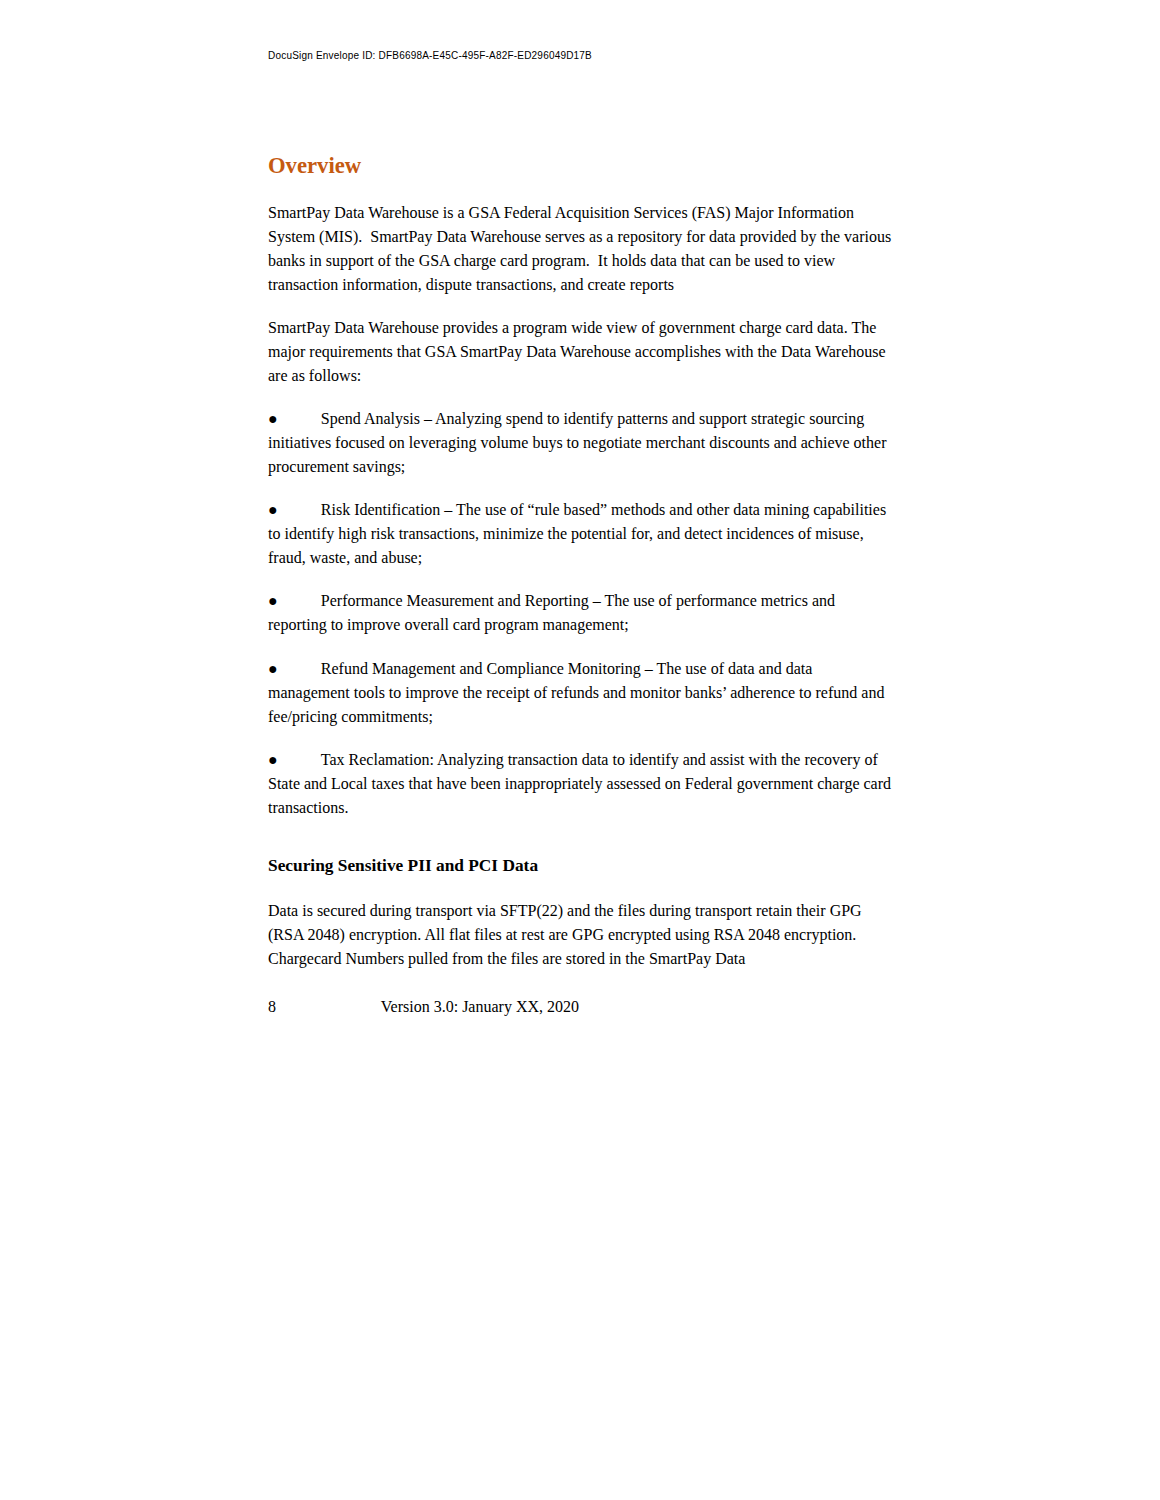DocuSign Envelope ID: DFB6698A-E45C-495F-A82F-ED296049D17B
Overview
SmartPay Data Warehouse is a GSA Federal Acquisition Services (FAS) Major Information System (MIS). SmartPay Data Warehouse serves as a repository for data provided by the various banks in support of the GSA charge card program. It holds data that can be used to view transaction information, dispute transactions, and create reports
SmartPay Data Warehouse provides a program wide view of government charge card data. The major requirements that GSA SmartPay Data Warehouse accomplishes with the Data Warehouse are as follows:
●Spend Analysis – Analyzing spend to identify patterns and support strategic sourcing initiatives focused on leveraging volume buys to negotiate merchant discounts and achieve other procurement savings;
●Risk Identification – The use of “rule based” methods and other data mining capabilities to identify high risk transactions, minimize the potential for, and detect incidences of misuse, fraud, waste, and abuse;
●Performance Measurement and Reporting – The use of performance metrics and reporting to improve overall card program management;
●Refund Management and Compliance Monitoring – The use of data and data management tools to improve the receipt of refunds and monitor banks’ adherence to refund and fee/pricing commitments;
●Tax Reclamation: Analyzing transaction data to identify and assist with the recovery of State and Local taxes that have been inappropriately assessed on Federal government charge card transactions.
Securing Sensitive PII and PCI Data
Data is secured during transport via SFTP(22) and the files during transport retain their GPG (RSA 2048) encryption. All flat files at rest are GPG encrypted using RSA 2048 encryption. Chargecard Numbers pulled from the files are stored in the SmartPay Data
8 Version 3.0: January XX, 2020